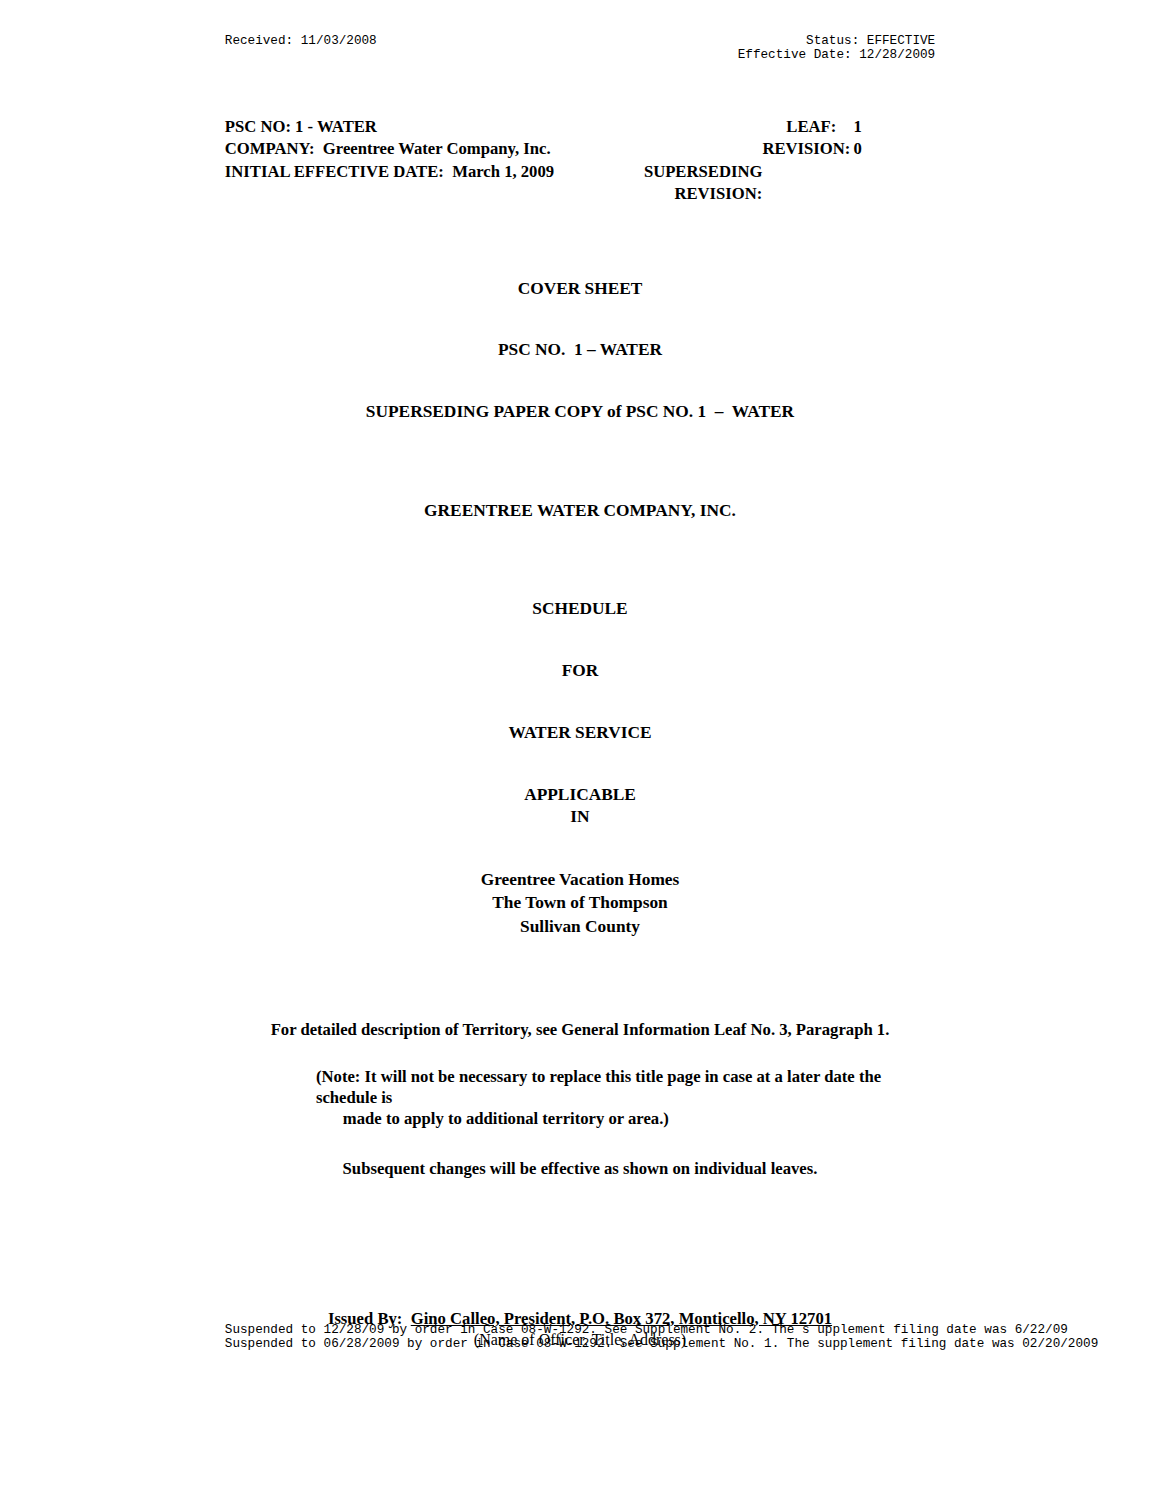Received: 11/03/2008
Status: EFFECTIVE Effective Date: 12/28/2009
PSC NO: 1 - WATER
LEAF:
1
COMPANY: Greentree Water Company, Inc.
REVISION:
0
INITIAL EFFECTIVE DATE: March 1, 2009
SUPERSEDING REVISION:
COVER SHEET
PSC NO. 1 – WATER
SUPERSEDING PAPER COPY of PSC NO. 1 – WATER
GREENTREE WATER COMPANY, INC.
SCHEDULE
FOR
WATER SERVICE
APPLICABLE
IN
Greentree Vacation Homes
The Town of Thompson
Sullivan County
For detailed description of Territory, see General Information Leaf No. 3, Paragraph 1.
(Note: It will not be necessary to replace this title page in case at a later date the schedule is
made to apply to additional territory or area.)
Subsequent changes will be effective as shown on individual leaves.
Issued By: Gino Calleo, President, P.O. Box 372, Monticello, NY 12701
(Name of Officer, Title, Address)
Suspended to 12/28/09 by order in Case 08-W-1292. See Supplement No. 2. The s upplement filing date was 6/22/09 Suspended to 06/28/2009 by order in Case 08-W-1292. See Supplement No. 1. The supplement filing date was 02/20/2009